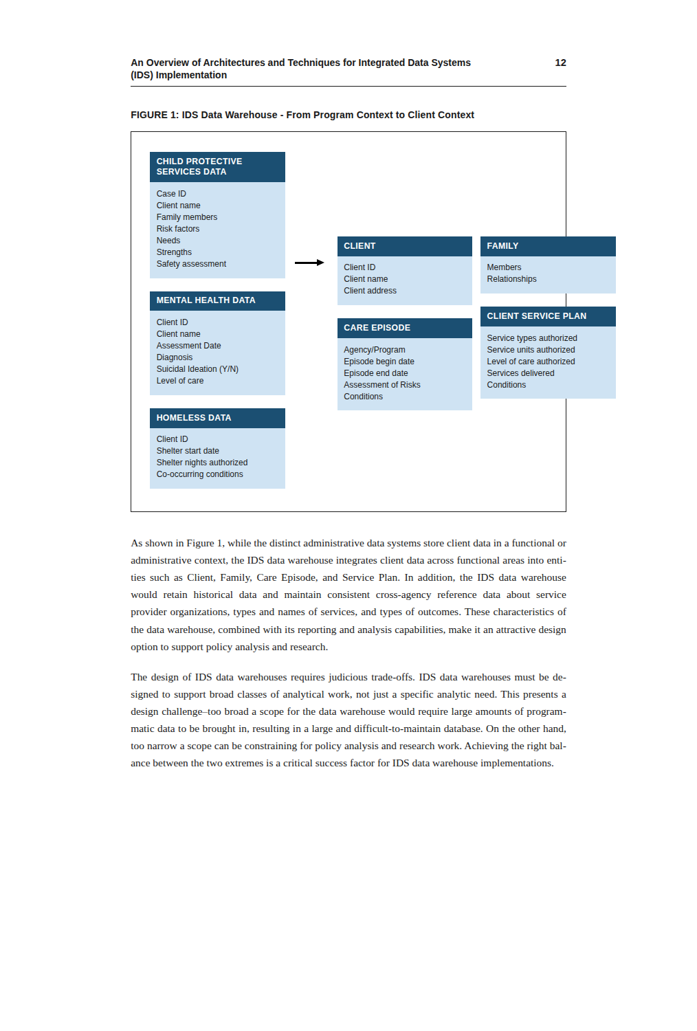An Overview of Architectures and Techniques for Integrated Data Systems
(IDS) Implementation
12
FIGURE 1: IDS Data Warehouse - From Program Context to Client Context
CHILD PROTECTIVE
SERVICES DATA
Case ID
Client name
Family members
Risk factors
Needs
Strengths
Safety assessment
MENTAL HEALTH DATA
Client ID
Client name
Assessment Date
Diagnosis
Suicidal Ideation (Y/N)
Level of care
HOMELESS DATA
Client ID
Shelter start date
Shelter nights authorized
Co-occurring conditions
CLIENT
Client ID
Client name
Client address
CARE EPISODE
Agency/Program
Episode begin date
Episode end date
Assessment of Risks
Conditions
FAMILY
Members
Relationships
CLIENT SERVICE PLAN
Service types authorized
Service units authorized
Level of care authorized
Services delivered
Conditions
As shown in Figure 1, while the distinct administrative data systems store client data in a functional or administrative context, the IDS data warehouse integrates client data across functional areas into entities such as Client, Family, Care Episode, and Service Plan. In addition, the IDS data warehouse would retain historical data and maintain consistent cross-agency reference data about service provider organizations, types and names of services, and types of outcomes. These characteristics of the data warehouse, combined with its reporting and analysis capabilities, make it an attractive design option to support policy analysis and research.
The design of IDS data warehouses requires judicious trade-offs. IDS data warehouses must be designed to support broad classes of analytical work, not just a specific analytic need. This presents a design challenge–too broad a scope for the data warehouse would require large amounts of programmatic data to be brought in, resulting in a large and difficult-to-maintain database. On the other hand, too narrow a scope can be constraining for policy analysis and research work. Achieving the right balance between the two extremes is a critical success factor for IDS data warehouse implementations.